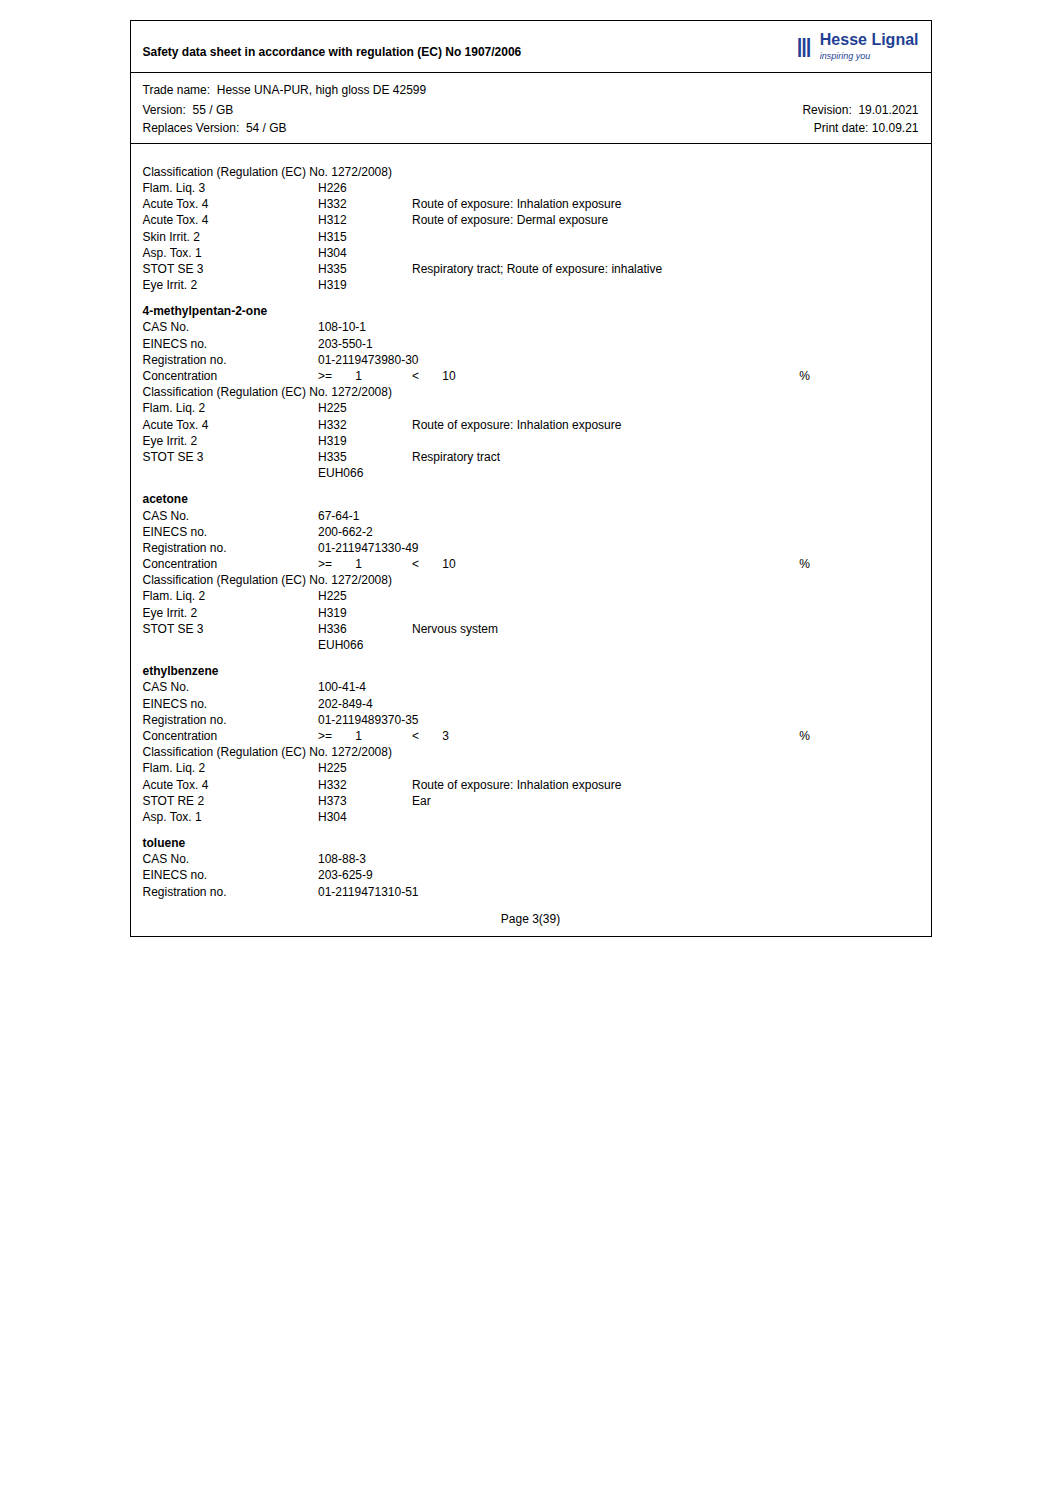Safety data sheet in accordance with regulation (EC) No 1907/2006
||| Hesse Lignal
inspiring you
Trade name: Hesse UNA-PUR, high gloss DE 42599
Version: 55 / GB Revision: 19.01.2021
Replaces Version: 54 / GB Print date: 10.09.21
| Classification (Regulation (EC) No. 1272/2008) |
| Flam. Liq. 3 | H226 | |
| Acute Tox. 4 | H332 | Route of exposure: Inhalation exposure |
| Acute Tox. 4 | H312 | Route of exposure: Dermal exposure |
| Skin Irrit. 2 | H315 | |
| Asp. Tox. 1 | H304 | |
| STOT SE 3 | H335 | Respiratory tract; Route of exposure: inhalative |
| Eye Irrit. 2 | H319 | |
| 4-methylpentan-2-one |
| CAS No. | 108-10-1 |
| EINECS no. | 203-550-1 |
| Registration no. | 01-2119473980-30 |
| Concentration | >= 1 | < 10 | % |
| Classification (Regulation (EC) No. 1272/2008) |
| Flam. Liq. 2 | H225 | |
| Acute Tox. 4 | H332 | Route of exposure: Inhalation exposure |
| Eye Irrit. 2 | H319 | |
| STOT SE 3 | H335 | Respiratory tract |
| | EUH066 | |
| acetone |
| CAS No. | 67-64-1 |
| EINECS no. | 200-662-2 |
| Registration no. | 01-2119471330-49 |
| Concentration | >= 1 | < 10 | % |
| Classification (Regulation (EC) No. 1272/2008) |
| Flam. Liq. 2 | H225 | |
| Eye Irrit. 2 | H319 | |
| STOT SE 3 | H336 | Nervous system |
| | EUH066 | |
| ethylbenzene |
| CAS No. | 100-41-4 |
| EINECS no. | 202-849-4 |
| Registration no. | 01-2119489370-35 |
| Concentration | >= 1 | < 3 | % |
| Classification (Regulation (EC) No. 1272/2008) |
| Flam. Liq. 2 | H225 | |
| Acute Tox. 4 | H332 | Route of exposure: Inhalation exposure |
| STOT RE 2 | H373 | Ear |
| Asp. Tox. 1 | H304 | |
| toluene |
| CAS No. | 108-88-3 |
| EINECS no. | 203-625-9 |
| Registration no. | 01-2119471310-51 |
Page 3(39)